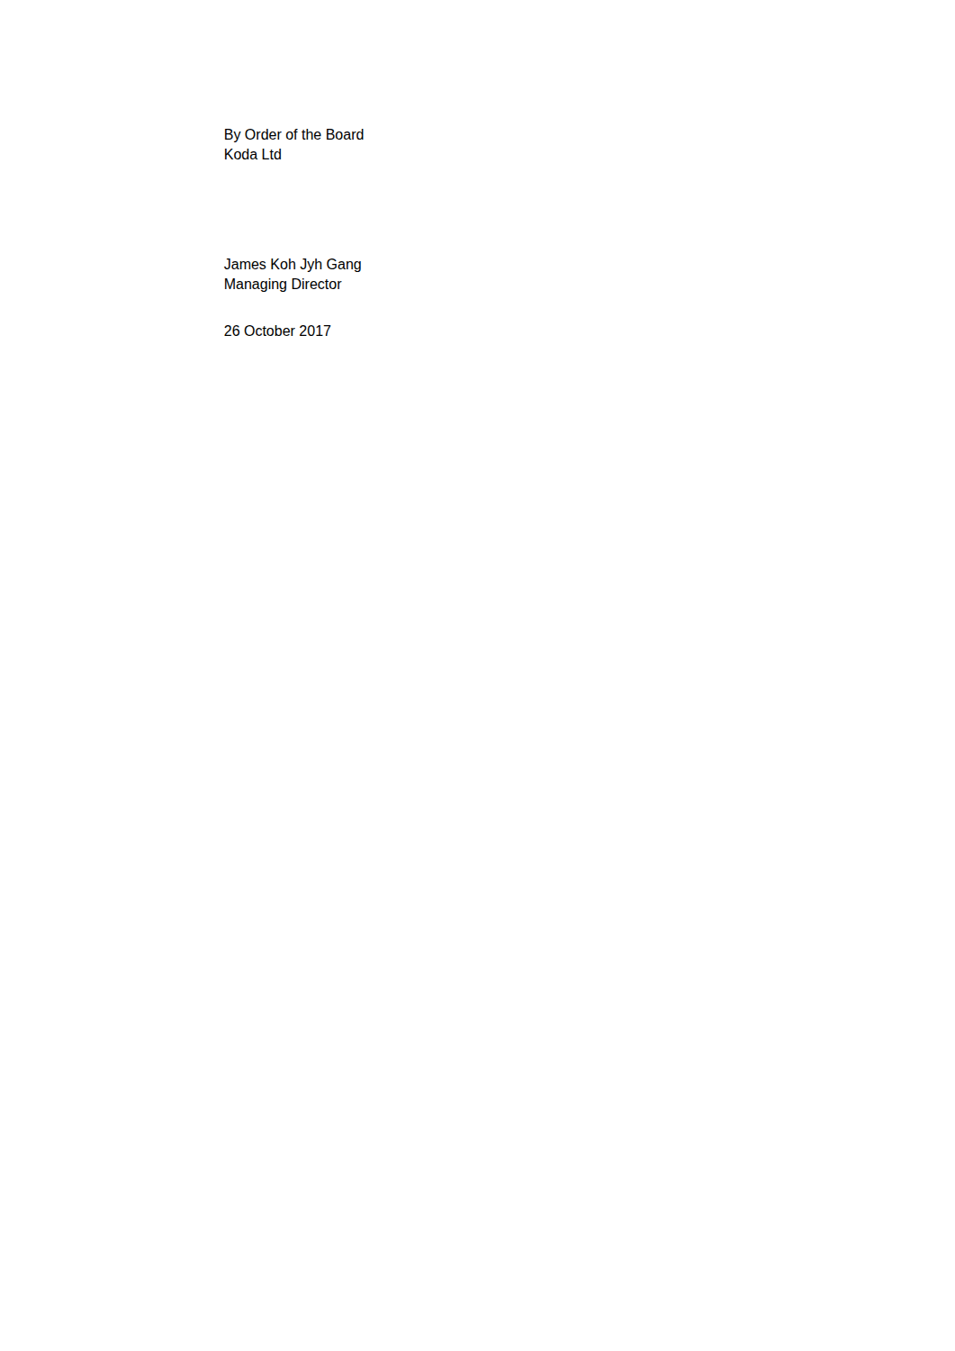By Order of the Board
Koda Ltd
James Koh Jyh Gang
Managing Director
26 October 2017